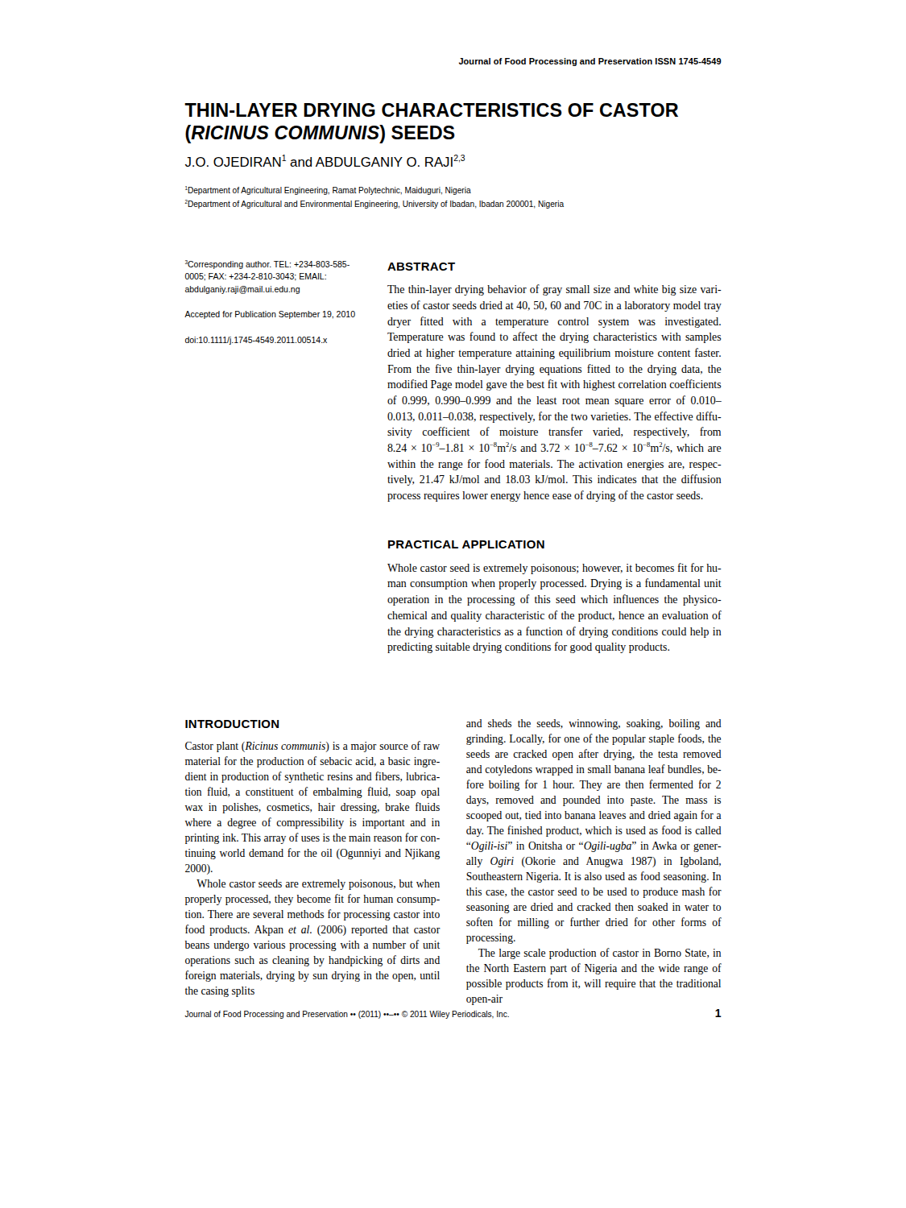Journal of Food Processing and Preservation ISSN 1745-4549
Thin-Layer Drying Characteristics of Castor (Ricinus communis) Seeds
J.O. OJEDIRAN1 and ABDULGANIY O. RAJI2,3
1Department of Agricultural Engineering, Ramat Polytechnic, Maiduguri, Nigeria
2Department of Agricultural and Environmental Engineering, University of Ibadan, Ibadan 200001, Nigeria
3Corresponding author. TEL: +234-803-585-0005; FAX: +234-2-810-3043; EMAIL: abdulganiy.raji@mail.ui.edu.ng
Accepted for Publication September 19, 2010
doi:10.1111/j.1745-4549.2011.00514.x
Abstract
The thin-layer drying behavior of gray small size and white big size varieties of castor seeds dried at 40, 50, 60 and 70C in a laboratory model tray dryer fitted with a temperature control system was investigated. Temperature was found to affect the drying characteristics with samples dried at higher temperature attaining equilibrium moisture content faster. From the five thin-layer drying equations fitted to the drying data, the modified Page model gave the best fit with highest correlation coefficients of 0.999, 0.990–0.999 and the least root mean square error of 0.010–0.013, 0.011–0.038, respectively, for the two varieties. The effective diffusivity coefficient of moisture transfer varied, respectively, from 8.24 × 10−9–1.81 × 10−8m2/s and 3.72 × 10−8–7.62 × 10−8m2/s, which are within the range for food materials. The activation energies are, respectively, 21.47 kJ/mol and 18.03 kJ/mol. This indicates that the diffusion process requires lower energy hence ease of drying of the castor seeds.
Practical Application
Whole castor seed is extremely poisonous; however, it becomes fit for human consumption when properly processed. Drying is a fundamental unit operation in the processing of this seed which influences the physicochemical and quality characteristic of the product, hence an evaluation of the drying characteristics as a function of drying conditions could help in predicting suitable drying conditions for good quality products.
Introduction
Castor plant (Ricinus communis) is a major source of raw material for the production of sebacic acid, a basic ingredient in production of synthetic resins and fibers, lubrication fluid, a constituent of embalming fluid, soap opal wax in polishes, cosmetics, hair dressing, brake fluids where a degree of compressibility is important and in printing ink. This array of uses is the main reason for continuing world demand for the oil (Ogunniyi and Njikang 2000).
Whole castor seeds are extremely poisonous, but when properly processed, they become fit for human consumption. There are several methods for processing castor into food products. Akpan et al. (2006) reported that castor beans undergo various processing with a number of unit operations such as cleaning by handpicking of dirts and foreign materials, drying by sun drying in the open, until the casing splits
and sheds the seeds, winnowing, soaking, boiling and grinding. Locally, for one of the popular staple foods, the seeds are cracked open after drying, the testa removed and cotyledons wrapped in small banana leaf bundles, before boiling for 1 hour. They are then fermented for 2 days, removed and pounded into paste. The mass is scooped out, tied into banana leaves and dried again for a day. The finished product, which is used as food is called “Ogili-isi” in Onitsha or “Ogili-ugba” in Awka or generally Ogiri (Okorie and Anugwa 1987) in Igboland, Southeastern Nigeria. It is also used as food seasoning. In this case, the castor seed to be used to produce mash for seasoning are dried and cracked then soaked in water to soften for milling or further dried for other forms of processing.
The large scale production of castor in Borno State, in the North Eastern part of Nigeria and the wide range of possible products from it, will require that the traditional open-air
Journal of Food Processing and Preservation •• (2011) ••–•• © 2011 Wiley Periodicals, Inc.
1